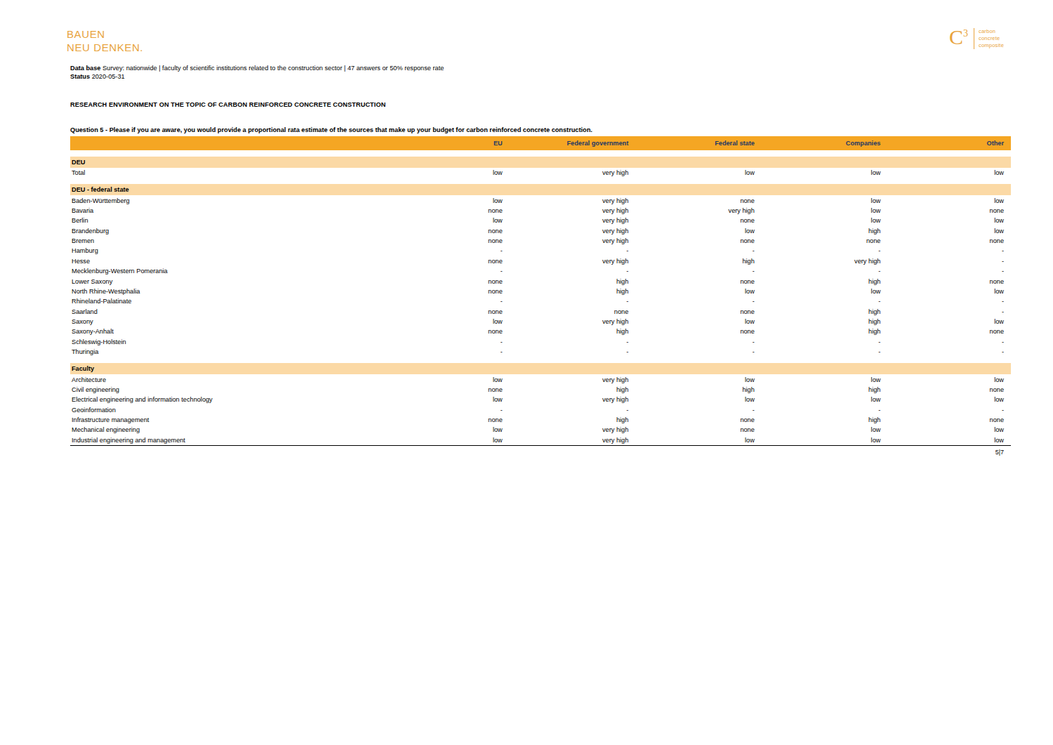BAUEN NEU DENKEN.
C3
carbon
concrete
composite
Data base Survey: nationwide | faculty of scientific institutions related to the construction sector | 47 answers or 50% response rate
Status 2020-05-31
Research environment on the topic of carbon reinforced concrete construction
Question 5 - Please if you are aware, you would provide a proportional rata estimate of the sources that make up your budget for carbon reinforced concrete construction.
| | EU | Federal government | Federal state | Companies | Other |
| --- | --- | --- | --- | --- | --- |
| DEU | | | | | |
| Total | low | very high | low | low | low |
| DEU - federal state | | | | | |
| Baden-Württemberg | low | very high | none | low | low |
| Bavaria | none | very high | very high | low | none |
| Berlin | low | very high | none | low | low |
| Brandenburg | none | very high | low | high | low |
| Bremen | none | very high | none | none | none |
| Hamburg | - | - | - | - | - |
| Hesse | none | very high | high | very high | - |
| Mecklenburg-Western Pomerania | - | - | - | - | - |
| Lower Saxony | none | high | none | high | none |
| North Rhine-Westphalia | none | high | low | low | low |
| Rhineland-Palatinate | - | - | - | - | - |
| Saarland | none | none | none | high | - |
| Saxony | low | very high | low | high | low |
| Saxony-Anhalt | none | high | none | high | none |
| Schleswig-Holstein | - | - | - | - | - |
| Thuringia | - | - | - | - | - |
| Faculty | | | | | |
| Architecture | low | very high | low | low | low |
| Civil engineering | none | high | high | high | none |
| Electrical engineering and information technology | low | very high | low | low | low |
| Geoinformation | - | - | - | - | - |
| Infrastructure management | none | high | none | high | none |
| Mechanical engineering | low | very high | none | low | low |
| Industrial engineering and management | low | very high | low | low | low |
5|7